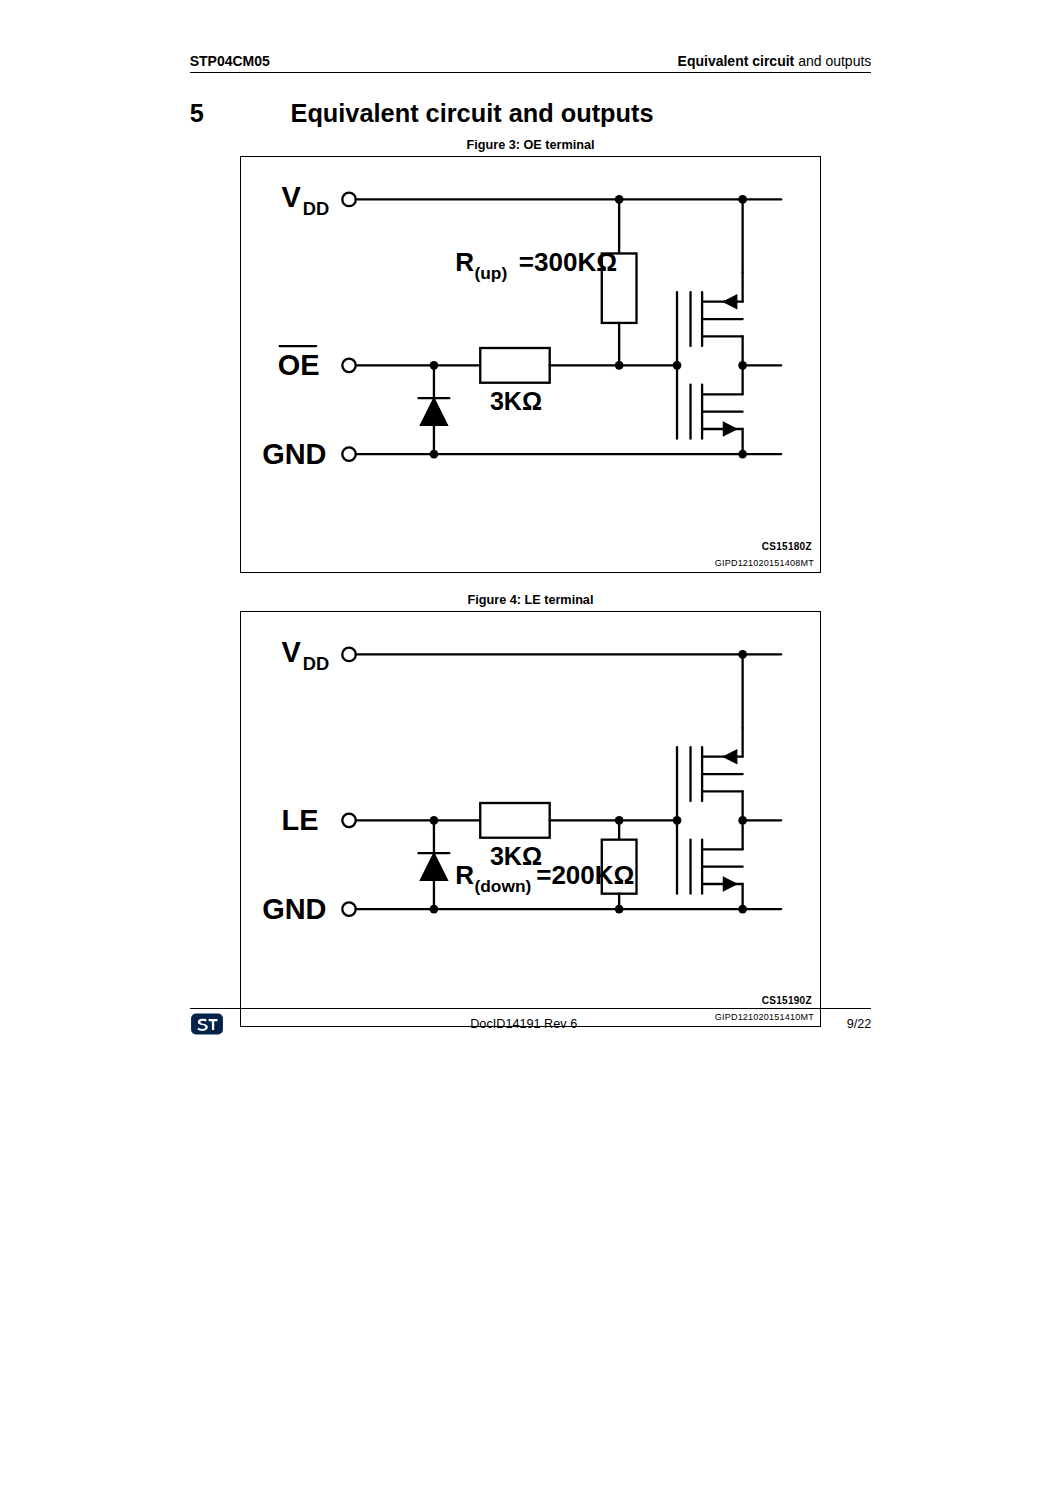STP04CM05
Equivalent circuit and outputs
5
Equivalent circuit and outputs
Figure 3: OE terminal
V DD OE GND 3KΩ R (up) =300KΩ
CS15180Z
GIPD121020151408MT
Figure 4: LE terminal
V DD LE GND 3KΩ R (down) =200KΩ
CS15190Z
GIPD121020151410MT
DocID14191 Rev 6
9/22